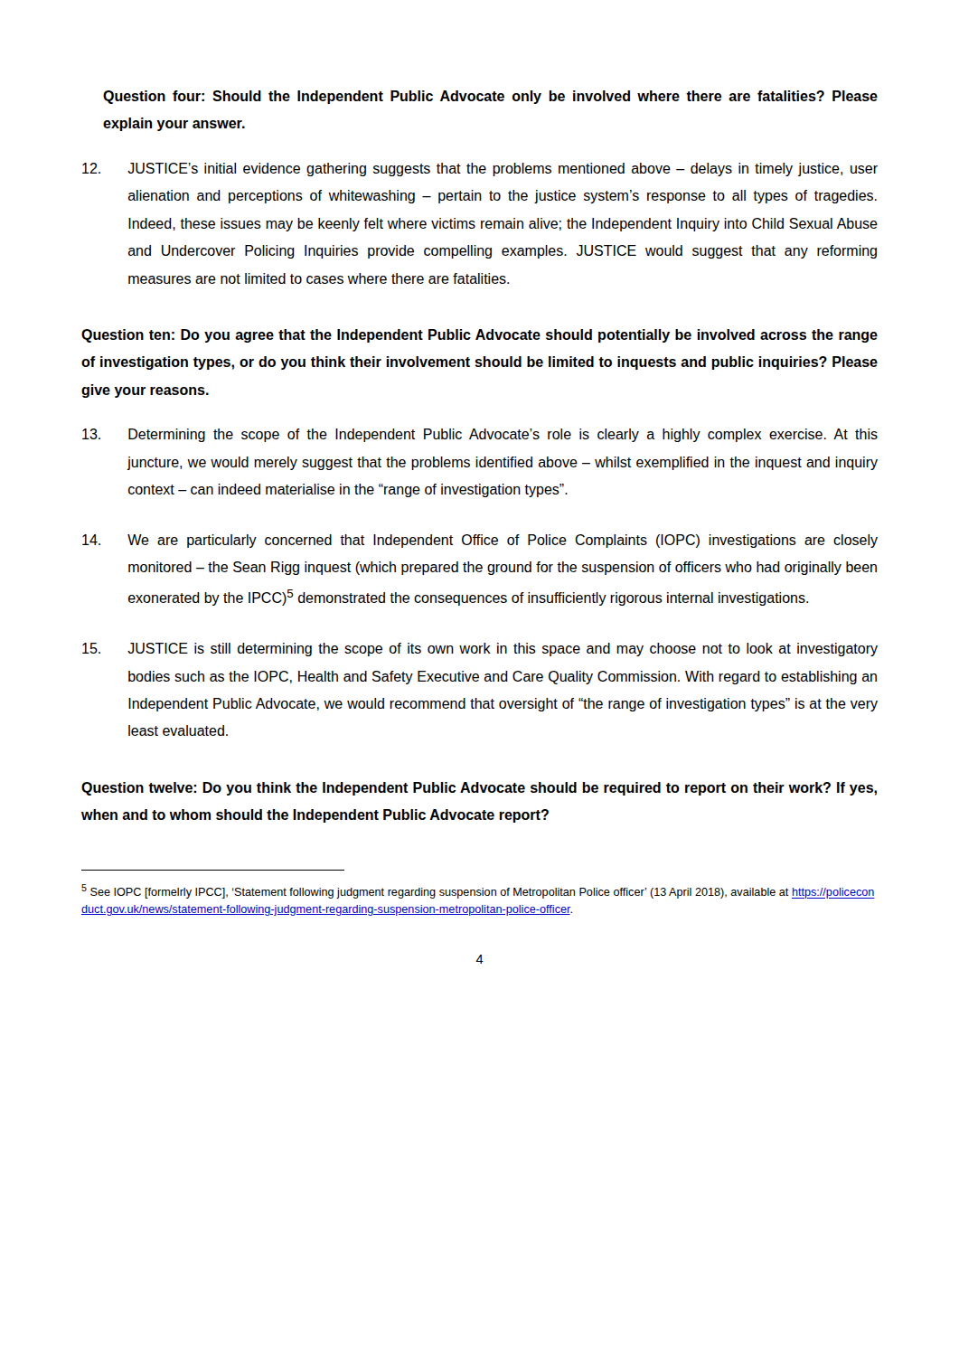Question four: Should the Independent Public Advocate only be involved where there are fatalities? Please explain your answer.
12. JUSTICE’s initial evidence gathering suggests that the problems mentioned above – delays in timely justice, user alienation and perceptions of whitewashing – pertain to the justice system’s response to all types of tragedies. Indeed, these issues may be keenly felt where victims remain alive; the Independent Inquiry into Child Sexual Abuse and Undercover Policing Inquiries provide compelling examples. JUSTICE would suggest that any reforming measures are not limited to cases where there are fatalities.
Question ten: Do you agree that the Independent Public Advocate should potentially be involved across the range of investigation types, or do you think their involvement should be limited to inquests and public inquiries? Please give your reasons.
13. Determining the scope of the Independent Public Advocate’s role is clearly a highly complex exercise. At this juncture, we would merely suggest that the problems identified above – whilst exemplified in the inquest and inquiry context – can indeed materialise in the “range of investigation types”.
14. We are particularly concerned that Independent Office of Police Complaints (IOPC) investigations are closely monitored – the Sean Rigg inquest (which prepared the ground for the suspension of officers who had originally been exonerated by the IPCC)5 demonstrated the consequences of insufficiently rigorous internal investigations.
15. JUSTICE is still determining the scope of its own work in this space and may choose not to look at investigatory bodies such as the IOPC, Health and Safety Executive and Care Quality Commission. With regard to establishing an Independent Public Advocate, we would recommend that oversight of “the range of investigation types” is at the very least evaluated.
Question twelve: Do you think the Independent Public Advocate should be required to report on their work? If yes, when and to whom should the Independent Public Advocate report?
5 See IOPC [formelrly IPCC], ‘Statement following judgment regarding suspension of Metropolitan Police officer’ (13 April 2018), available at https://policeconduct.gov.uk/news/statement-following-judgment-regarding-suspension-metropolitan-police-officer.
4